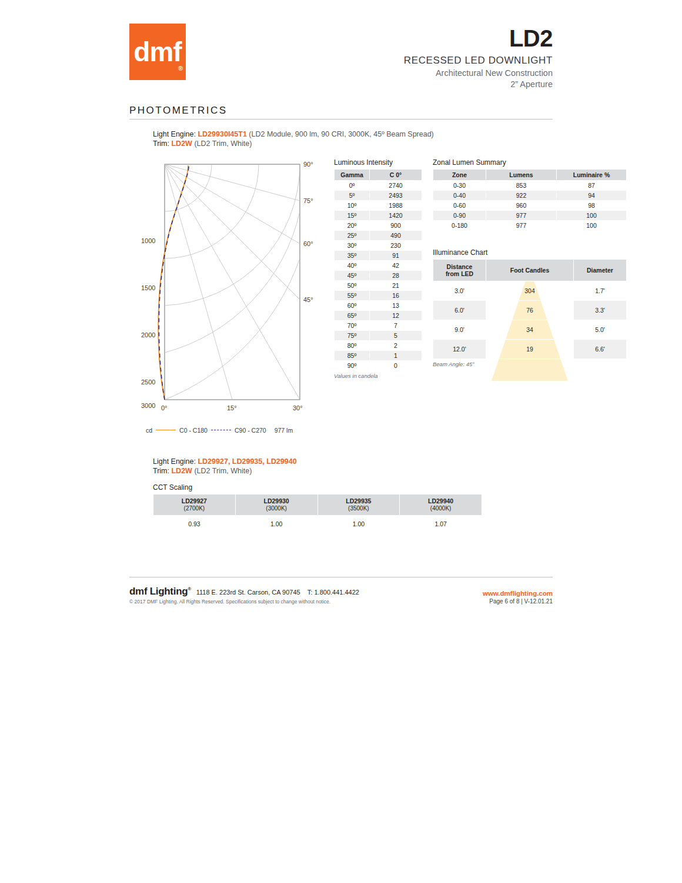dmf®
LD2
RECESSED LED DOWNLIGHT
Architectural New Construction
2” Aperture
PHOTOMETRICS
Light Engine: LD29930I45T1 (LD2 Module, 900 lm, 90 CRI, 3000K, 45º Beam Spread)
Trim: LD2W (LD2 Trim, White)
90° 75° 60° 45° 1000 1500 2000 2500 3000 0° 15° 30°
cd C0 - C180 C90 - C270 977 lm
Luminous Intensity
| Gamma | C 0° |
| --- | --- |
| 0º | 2740 |
| 5º | 2493 |
| 10º | 1988 |
| 15º | 1420 |
| 20º | 900 |
| 25º | 490 |
| 30º | 230 |
| 35º | 91 |
| 40º | 42 |
| 45º | 28 |
| 50º | 21 |
| 55º | 16 |
| 60º | 13 |
| 65º | 12 |
| 70º | 7 |
| 75º | 5 |
| 80º | 2 |
| 85º | 1 |
| 90º | 0 |
Values in candela
Zonal Lumen Summary
| Zone | Lumens | Luminaire % |
| --- | --- | --- |
| 0-30 | 853 | 87 |
| 0-40 | 922 | 94 |
| 0-60 | 960 | 98 |
| 0-90 | 977 | 100 |
| 0-180 | 977 | 100 |
Illuminance Chart
| Distance from LED | Foot Candles | Diameter |
| --- | --- | --- |
| 3.0' | 304 | 1.7' |
| 6.0' | 76 | 3.3' |
| 9.0' | 34 | 5.0' |
| 12.0' | 19 | 6.6' |
Beam Angle: 45°
Light Engine: LD29927, LD29935, LD29940
Trim: LD2W (LD2 Trim, White)
CCT Scaling
| LD29927 (2700K) | LD29930 (3000K) | LD29935 (3500K) | LD29940 (4000K) |
| --- | --- | --- | --- |
| 0.93 | 1.00 | 1.00 | 1.07 |
dmf Lighting® 1118 E. 223rd St. Carson, CA 90745 T: 1.800.441.4422
© 2017 DMF Lighting. All Rights Reserved. Specifications subject to change without notice.
www.dmflighting.com
Page 6 of 8 | V-12.01.21